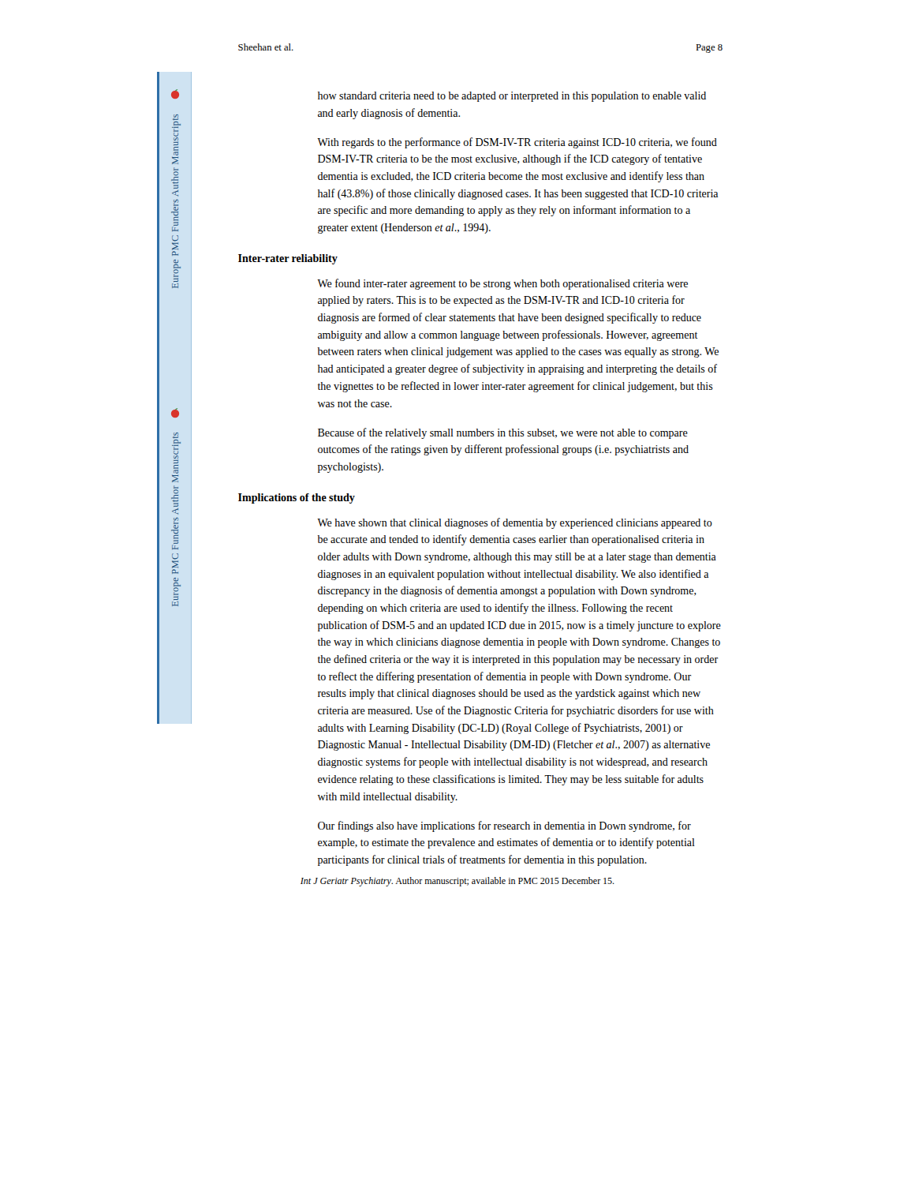Europe PMC Funders Author Manuscripts
Europe PMC Funders Author Manuscripts
Sheehan et al. Page 8
how standard criteria need to be adapted or interpreted in this population to enable valid and early diagnosis of dementia.
With regards to the performance of DSM-IV-TR criteria against ICD-10 criteria, we found DSM-IV-TR criteria to be the most exclusive, although if the ICD category of tentative dementia is excluded, the ICD criteria become the most exclusive and identify less than half (43.8%) of those clinically diagnosed cases. It has been suggested that ICD-10 criteria are specific and more demanding to apply as they rely on informant information to a greater extent (Henderson et al., 1994).
Inter-rater reliability
We found inter-rater agreement to be strong when both operationalised criteria were applied by raters. This is to be expected as the DSM-IV-TR and ICD-10 criteria for diagnosis are formed of clear statements that have been designed specifically to reduce ambiguity and allow a common language between professionals. However, agreement between raters when clinical judgement was applied to the cases was equally as strong. We had anticipated a greater degree of subjectivity in appraising and interpreting the details of the vignettes to be reflected in lower inter-rater agreement for clinical judgement, but this was not the case.
Because of the relatively small numbers in this subset, we were not able to compare outcomes of the ratings given by different professional groups (i.e. psychiatrists and psychologists).
Implications of the study
We have shown that clinical diagnoses of dementia by experienced clinicians appeared to be accurate and tended to identify dementia cases earlier than operationalised criteria in older adults with Down syndrome, although this may still be at a later stage than dementia diagnoses in an equivalent population without intellectual disability. We also identified a discrepancy in the diagnosis of dementia amongst a population with Down syndrome, depending on which criteria are used to identify the illness. Following the recent publication of DSM-5 and an updated ICD due in 2015, now is a timely juncture to explore the way in which clinicians diagnose dementia in people with Down syndrome. Changes to the defined criteria or the way it is interpreted in this population may be necessary in order to reflect the differing presentation of dementia in people with Down syndrome. Our results imply that clinical diagnoses should be used as the yardstick against which new criteria are measured. Use of the Diagnostic Criteria for psychiatric disorders for use with adults with Learning Disability (DC-LD) (Royal College of Psychiatrists, 2001) or Diagnostic Manual - Intellectual Disability (DM-ID) (Fletcher et al., 2007) as alternative diagnostic systems for people with intellectual disability is not widespread, and research evidence relating to these classifications is limited. They may be less suitable for adults with mild intellectual disability.
Our findings also have implications for research in dementia in Down syndrome, for example, to estimate the prevalence and estimates of dementia or to identify potential participants for clinical trials of treatments for dementia in this population.
Int J Geriatr Psychiatry. Author manuscript; available in PMC 2015 December 15.